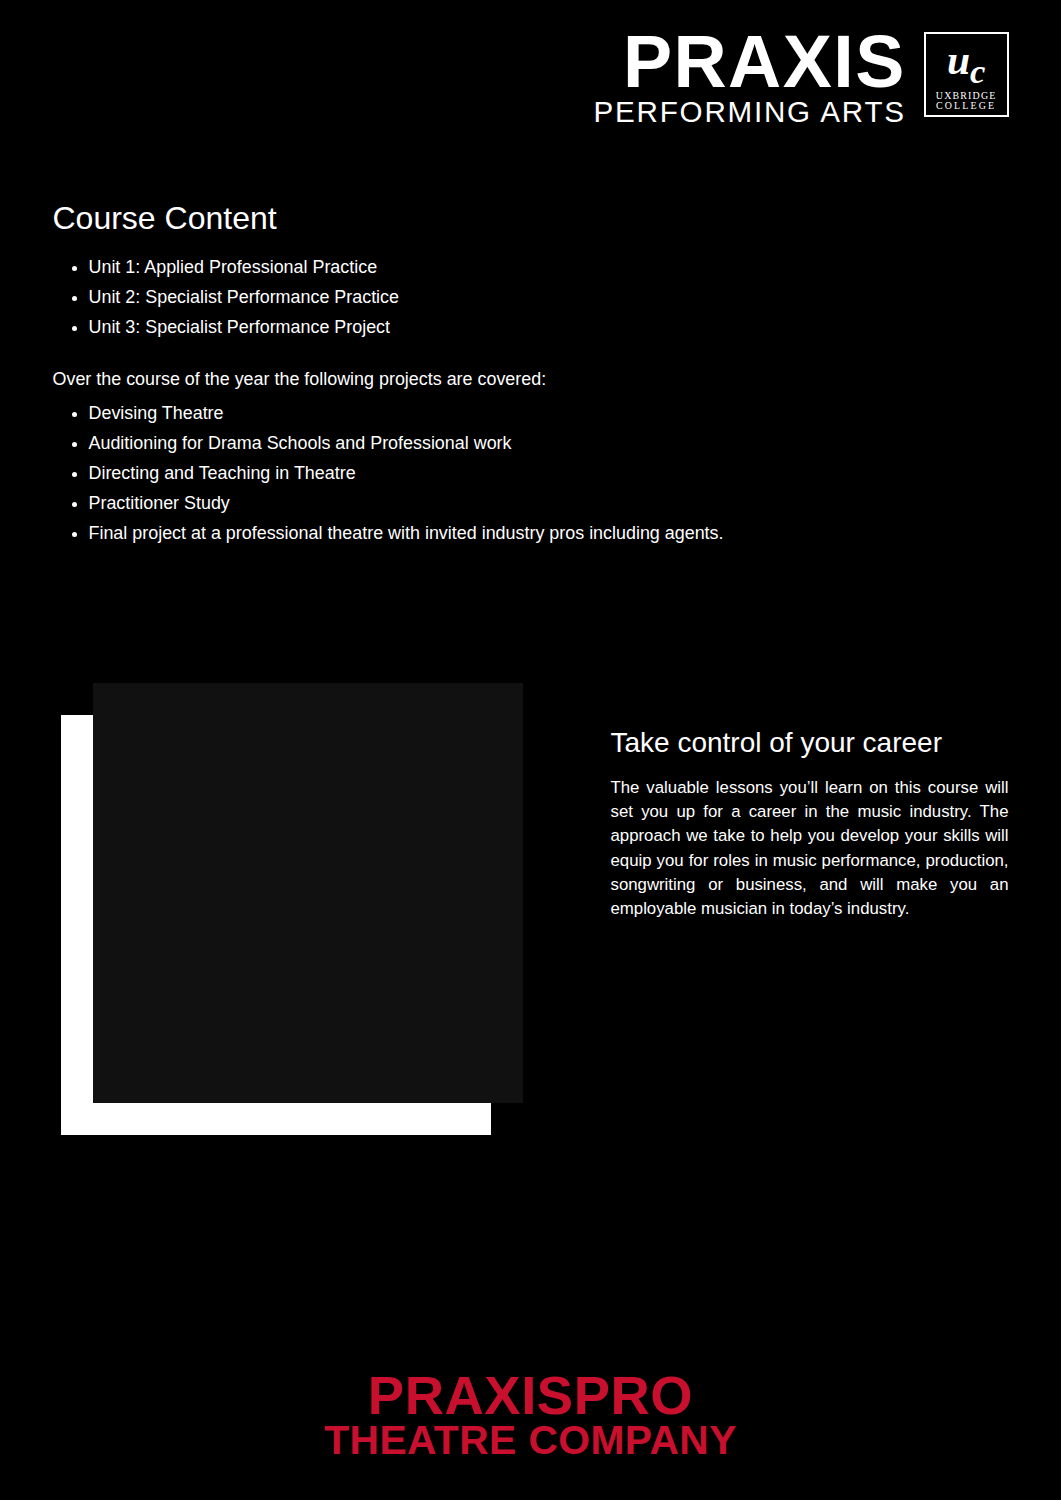PRAXIS PERFORMING ARTS
uc UXBRIDGE COLLEGE
Course Content
Unit 1: Applied Professional Practice
Unit 2: Specialist Performance Practice
Unit 3: Specialist Performance Project
Over the course of the year the following projects are covered:
Devising Theatre
Auditioning for Drama Schools and Professional work
Directing and Teaching in Theatre
Practitioner Study
Final project at a professional theatre with invited industry pros including agents.
Take control of your career
The valuable lessons you’ll learn on this course will set you up for a career in the music industry. The approach we take to help you develop your skills will equip you for roles in music performance, production, songwriting or business, and will make you an employable musician in today’s industry.
PRAXISPRO THEATRE COMPANY